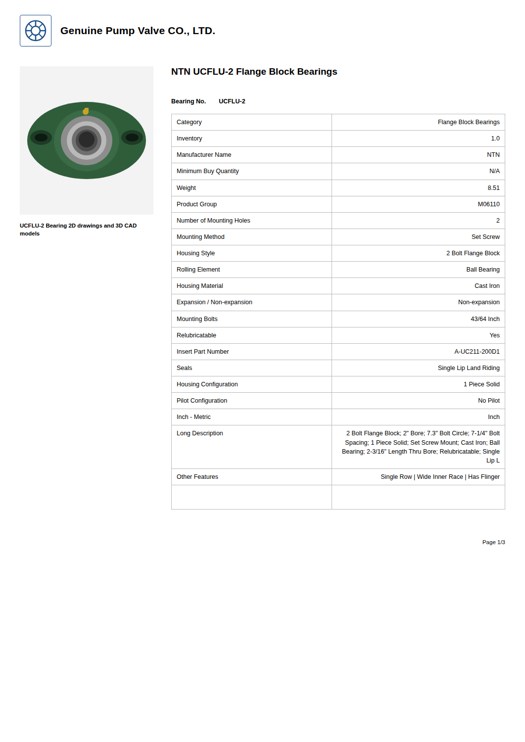Genuine Pump Valve CO., LTD.
UCFLU-2 Bearing 2D drawings and 3D CAD models
NTN UCFLU-2 Flange Block Bearings
Bearing No. UCFLU-2
| Category | Flange Block Bearings |
| Inventory | 1.0 |
| Manufacturer Name | NTN |
| Minimum Buy Quantity | N/A |
| Weight | 8.51 |
| Product Group | M06110 |
| Number of Mounting Holes | 2 |
| Mounting Method | Set Screw |
| Housing Style | 2 Bolt Flange Block |
| Rolling Element | Ball Bearing |
| Housing Material | Cast Iron |
| Expansion / Non-expansion | Non-expansion |
| Mounting Bolts | 43/64 Inch |
| Relubricatable | Yes |
| Insert Part Number | A-UC211-200D1 |
| Seals | Single Lip Land Riding |
| Housing Configuration | 1 Piece Solid |
| Pilot Configuration | No Pilot |
| Inch - Metric | Inch |
| Long Description | 2 Bolt Flange Block; 2" Bore; 7.3" Bolt Circle; 7-1/4" Bolt Spacing; 1 Piece Solid; Set Screw Mount; Cast Iron; Ball Bearing; 2-3/16" Length Thru Bore; Relubricatable; Single Lip L |
| Other Features | Single Row / Wide Inner Race / Has Flinger |
Page 1/3